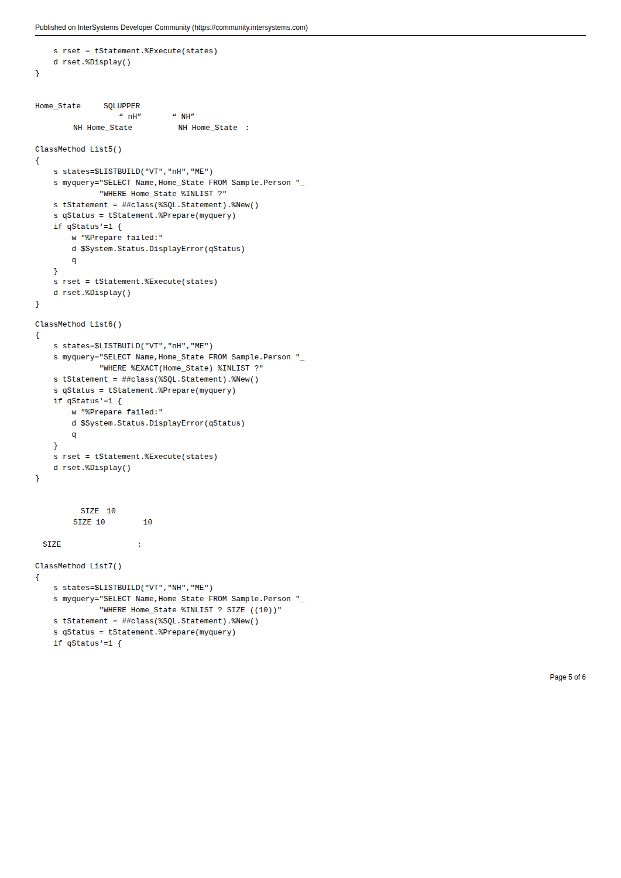Published on InterSystems Developer Community (https://community.intersystems.com)
    s rset = tStatement.%Execute(states)
    d rset.%Display()
}
Home_State　　　SQLUPPER　　　　　　　　　 　　　　　　　　　　　“ nH”　　　　“ NH”　 　　　　　NH Home_State　　　　　　NH Home_State　:
ClassMethod List5()
{
    s states=$LISTBUILD("VT","nH","ME")
    s myquery="SELECT Name,Home_State FROM Sample.Person "_
              "WHERE Home_State %INLIST ?"
    s tStatement = ##class(%SQL.Statement).%New()
    s qStatus = tStatement.%Prepare(myquery)
    if qStatus'=1 {
        w "%Prepare failed:"
        d $System.Status.DisplayError(qStatus)
        q
    }
    s rset = tStatement.%Execute(states)
    d rset.%Display()
}
ClassMethod List6()
{
    s states=$LISTBUILD("VT","nH","ME")
    s myquery="SELECT Name,Home_State FROM Sample.Person "_
              "WHERE %EXACT(Home_State) %INLIST ?"
    s tStatement = ##class(%SQL.Statement).%New()
    s qStatus = tStatement.%Prepare(myquery)
    if qStatus'=1 {
        w "%Prepare failed:"
        d $System.Status.DisplayError(qStatus)
        q
    }
    s rset = tStatement.%Execute(states)
    d rset.%Display()
}
　　　　　　SIZE　10　　　　 　　　　　SIZE 10　　　　　10　　　　　　　　　　 　　　　　　　　　　　　　　　　　 　SIZE　　　　　　　　　　:
ClassMethod List7()
{
    s states=$LISTBUILD("VT","NH","ME")
    s myquery="SELECT Name,Home_State FROM Sample.Person "_
              "WHERE Home_State %INLIST ? SIZE ((10))"
    s tStatement = ##class(%SQL.Statement).%New()
    s qStatus = tStatement.%Prepare(myquery)
    if qStatus'=1 {
Page 5 of 6